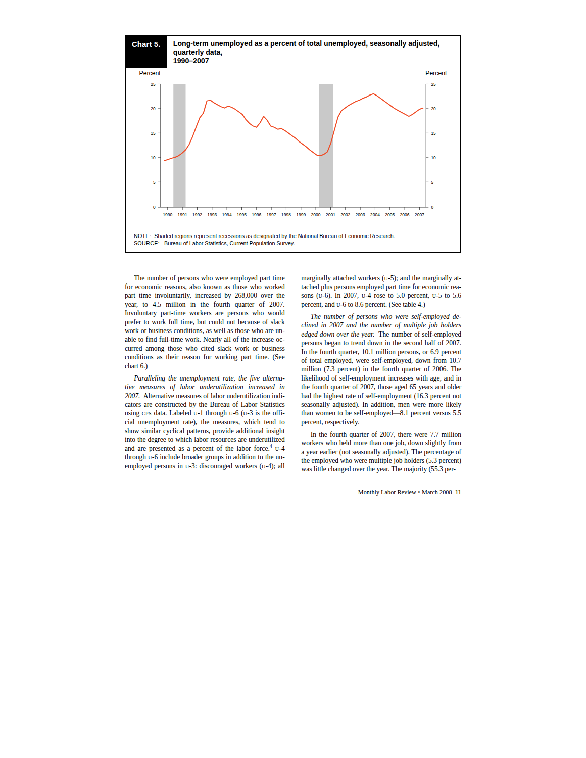Chart 5.
Long-term unemployed as a percent of total unemployed, seasonally adjusted, quarterly data,
1990–2007
Percent Percent
25 20 15 10 5 0 25 20 15 10 5 0 1990 1991 1992 1993 1994 1995 1996 1997 1998 1999 2000 2001 2002 2003 2004 2005 2006 2007
NOTE: Shaded regions represent recessions as designated by the National Bureau of Economic Research.
SOURCE: Bureau of Labor Statistics, Current Population Survey.
The number of persons who were employed part time for economic reasons, also known as those who worked part time involuntarily, increased by 268,000 over the year, to 4.5 million in the fourth quarter of 2007. Involuntary part-time workers are persons who would prefer to work full time, but could not because of slack work or business conditions, as well as those who are unable to find full-time work. Nearly all of the increase occurred among those who cited slack work or business conditions as their reason for working part time. (See chart 6.)
Paralleling the unemployment rate, the five alternative measures of labor underutilization increased in 2007. Alternative measures of labor underutilization indicators are constructed by the Bureau of Labor Statistics using cps data. Labeled u-1 through u-6 (u-3 is the official unemployment rate), the measures, which tend to show similar cyclical patterns, provide additional insight into the degree to which labor resources are underutilized and are presented as a percent of the labor force.4 u-4 through u-6 include broader groups in addition to the unemployed persons in u-3: discouraged workers (u-4); all marginally attached workers (u-5); and the marginally attached plus persons employed part time for economic reasons (u-6). In 2007, u-4 rose to 5.0 percent, u-5 to 5.6 percent, and u-6 to 8.6 percent. (See table 4.)
The number of persons who were self-employed declined in 2007 and the number of multiple job holders edged down over the year. The number of self-employed persons began to trend down in the second half of 2007. In the fourth quarter, 10.1 million persons, or 6.9 percent of total employed, were self-employed, down from 10.7 million (7.3 percent) in the fourth quarter of 2006. The likelihood of self-employment increases with age, and in the fourth quarter of 2007, those aged 65 years and older had the highest rate of self-employment (16.3 percent not seasonally adjusted). In addition, men were more likely than women to be self-employed—8.1 percent versus 5.5 percent, respectively.
In the fourth quarter of 2007, there were 7.7 million workers who held more than one job, down slightly from a year earlier (not seasonally adjusted). The percentage of the employed who were multiple job holders (5.3 percent) was little changed over the year. The majority (55.3 per-
Monthly Labor Review•March 2008 11